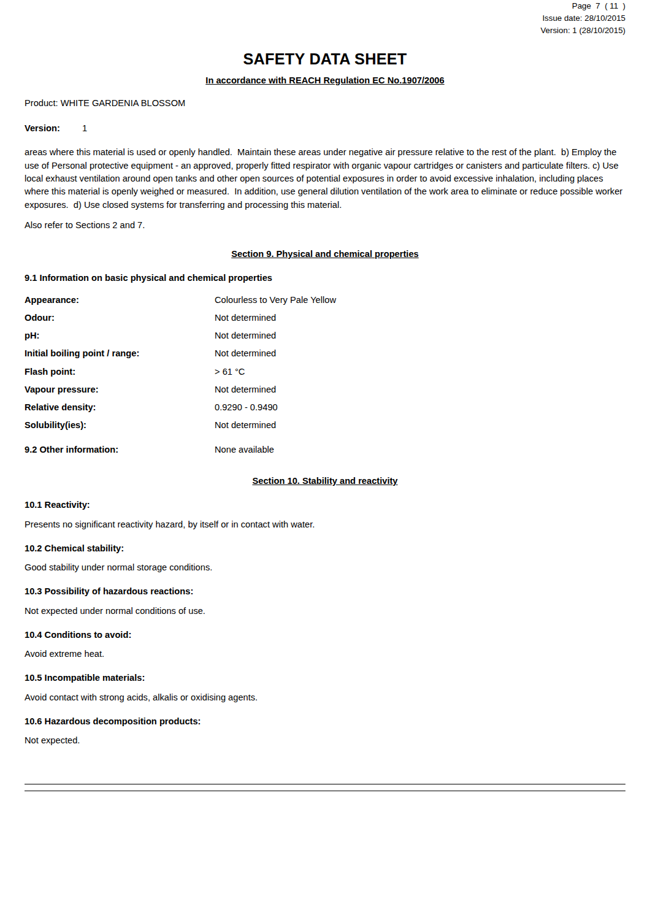Page 7 ( 11 )
Issue date: 28/10/2015
Version: 1 (28/10/2015)
SAFETY DATA SHEET
In accordance with REACH Regulation EC No.1907/2006
Product: WHITE GARDENIA BLOSSOM
Version: 1
areas where this material is used or openly handled. Maintain these areas under negative air pressure relative to the rest of the plant. b) Employ the use of Personal protective equipment - an approved, properly fitted respirator with organic vapour cartridges or canisters and particulate filters. c) Use local exhaust ventilation around open tanks and other open sources of potential exposures in order to avoid excessive inhalation, including places where this material is openly weighed or measured. In addition, use general dilution ventilation of the work area to eliminate or reduce possible worker exposures. d) Use closed systems for transferring and processing this material.
Also refer to Sections 2 and 7.
Section 9. Physical and chemical properties
9.1 Information on basic physical and chemical properties
| Appearance: | Colourless to Very Pale Yellow |
| Odour: | Not determined |
| pH: | Not determined |
| Initial boiling point / range: | Not determined |
| Flash point: | > 61 °C |
| Vapour pressure: | Not determined |
| Relative density: | 0.9290 - 0.9490 |
| Solubility(ies): | Not determined |
| 9.2 Other information: | None available |
Section 10. Stability and reactivity
10.1 Reactivity:
Presents no significant reactivity hazard, by itself or in contact with water.
10.2 Chemical stability:
Good stability under normal storage conditions.
10.3 Possibility of hazardous reactions:
Not expected under normal conditions of use.
10.4 Conditions to avoid:
Avoid extreme heat.
10.5 Incompatible materials:
Avoid contact with strong acids, alkalis or oxidising agents.
10.6 Hazardous decomposition products:
Not expected.